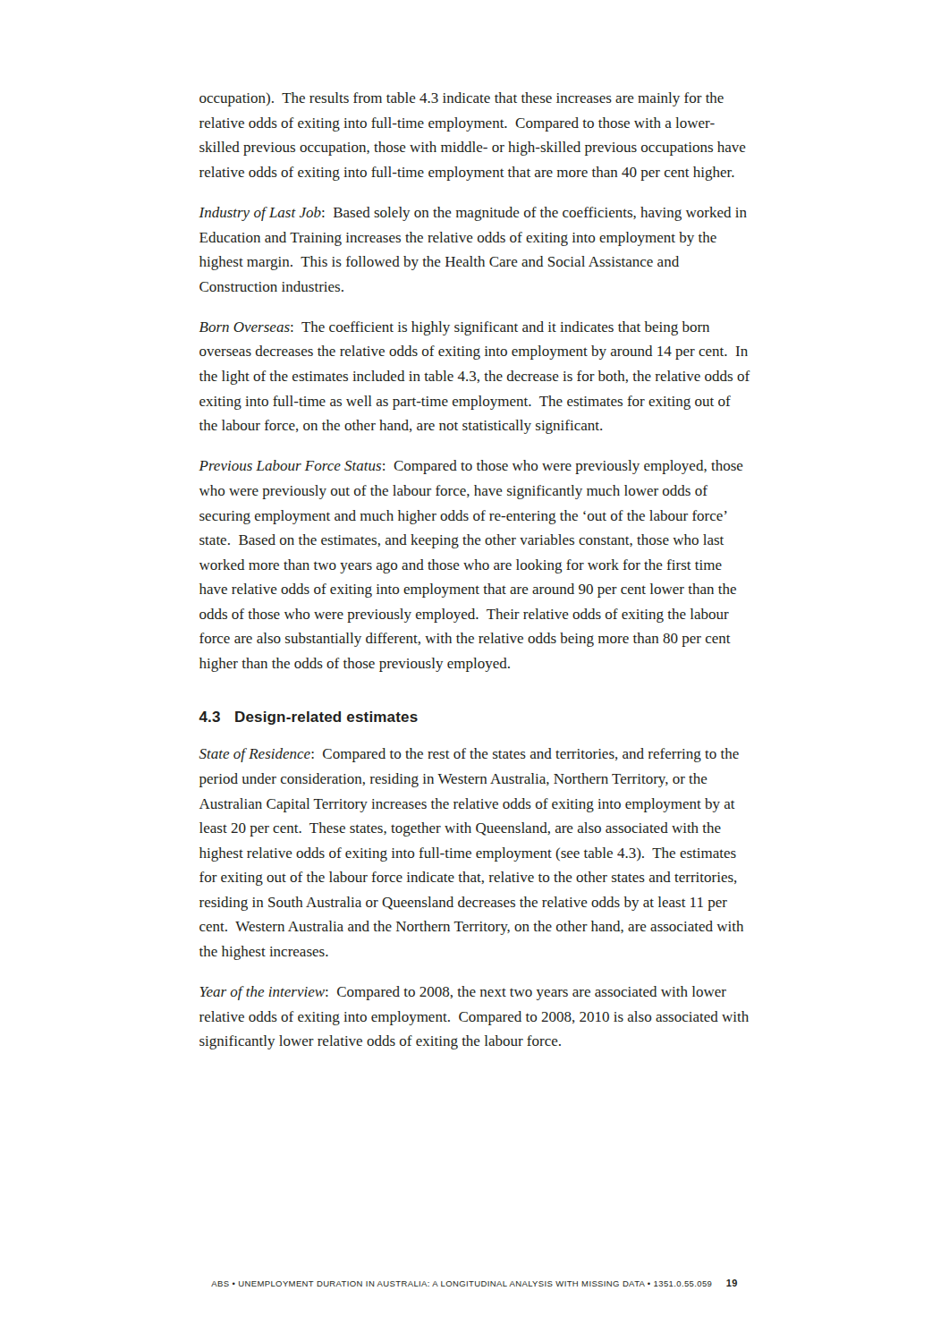occupation). The results from table 4.3 indicate that these increases are mainly for the relative odds of exiting into full-time employment. Compared to those with a lower-skilled previous occupation, those with middle- or high-skilled previous occupations have relative odds of exiting into full-time employment that are more than 40 per cent higher.
Industry of Last Job: Based solely on the magnitude of the coefficients, having worked in Education and Training increases the relative odds of exiting into employment by the highest margin. This is followed by the Health Care and Social Assistance and Construction industries.
Born Overseas: The coefficient is highly significant and it indicates that being born overseas decreases the relative odds of exiting into employment by around 14 per cent. In the light of the estimates included in table 4.3, the decrease is for both, the relative odds of exiting into full-time as well as part-time employment. The estimates for exiting out of the labour force, on the other hand, are not statistically significant.
Previous Labour Force Status: Compared to those who were previously employed, those who were previously out of the labour force, have significantly much lower odds of securing employment and much higher odds of re-entering the ‘out of the labour force’ state. Based on the estimates, and keeping the other variables constant, those who last worked more than two years ago and those who are looking for work for the first time have relative odds of exiting into employment that are around 90 per cent lower than the odds of those who were previously employed. Their relative odds of exiting the labour force are also substantially different, with the relative odds being more than 80 per cent higher than the odds of those previously employed.
4.3 Design-related estimates
State of Residence: Compared to the rest of the states and territories, and referring to the period under consideration, residing in Western Australia, Northern Territory, or the Australian Capital Territory increases the relative odds of exiting into employment by at least 20 per cent. These states, together with Queensland, are also associated with the highest relative odds of exiting into full-time employment (see table 4.3). The estimates for exiting out of the labour force indicate that, relative to the other states and territories, residing in South Australia or Queensland decreases the relative odds by at least 11 per cent. Western Australia and the Northern Territory, on the other hand, are associated with the highest increases.
Year of the interview: Compared to 2008, the next two years are associated with lower relative odds of exiting into employment. Compared to 2008, 2010 is also associated with significantly lower relative odds of exiting the labour force.
ABS • UNEMPLOYMENT DURATION IN AUSTRALIA: A LONGITUDINAL ANALYSIS WITH MISSING DATA • 1351.0.55.05919